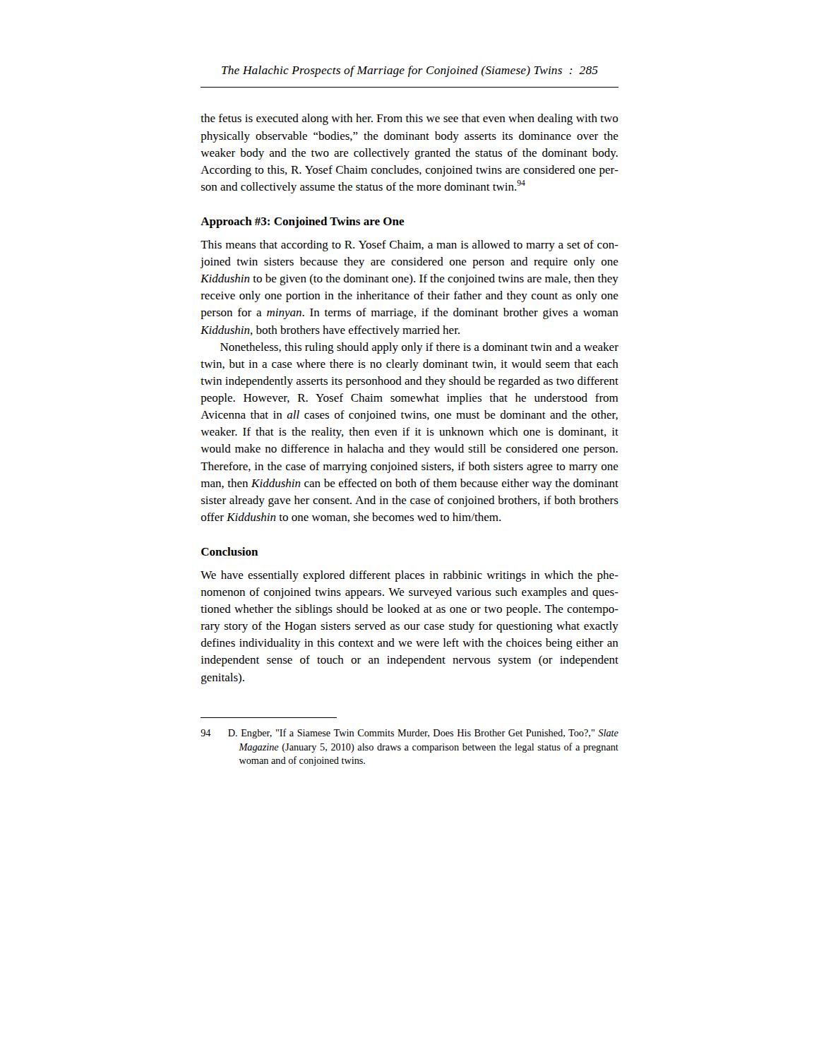The Halachic Prospects of Marriage for Conjoined (Siamese) Twins : 285
the fetus is executed along with her. From this we see that even when dealing with two physically observable “bodies,” the dominant body asserts its dominance over the weaker body and the two are collectively granted the status of the dominant body. According to this, R. Yosef Chaim concludes, conjoined twins are considered one person and collectively assume the status of the more dominant twin.94
Approach #3: Conjoined Twins are One
This means that according to R. Yosef Chaim, a man is allowed to marry a set of conjoined twin sisters because they are considered one person and require only one Kiddushin to be given (to the dominant one). If the conjoined twins are male, then they receive only one portion in the inheritance of their father and they count as only one person for a minyan. In terms of marriage, if the dominant brother gives a woman Kiddushin, both brothers have effectively married her.
Nonetheless, this ruling should apply only if there is a dominant twin and a weaker twin, but in a case where there is no clearly dominant twin, it would seem that each twin independently asserts its personhood and they should be regarded as two different people. However, R. Yosef Chaim somewhat implies that he understood from Avicenna that in all cases of conjoined twins, one must be dominant and the other, weaker. If that is the reality, then even if it is unknown which one is dominant, it would make no difference in halacha and they would still be considered one person. Therefore, in the case of marrying conjoined sisters, if both sisters agree to marry one man, then Kiddushin can be effected on both of them because either way the dominant sister already gave her consent. And in the case of conjoined brothers, if both brothers offer Kiddushin to one woman, she becomes wed to him/them.
Conclusion
We have essentially explored different places in rabbinic writings in which the phenomenon of conjoined twins appears. We surveyed various such examples and questioned whether the siblings should be looked at as one or two people. The contemporary story of the Hogan sisters served as our case study for questioning what exactly defines individuality in this context and we were left with the choices being either an independent sense of touch or an independent nervous system (or independent genitals).
94
D. Engber, "If a Siamese Twin Commits Murder, Does His Brother Get Punished, Too?," Slate Magazine (January 5, 2010) also draws a comparison between the legal status of a pregnant woman and of conjoined twins.